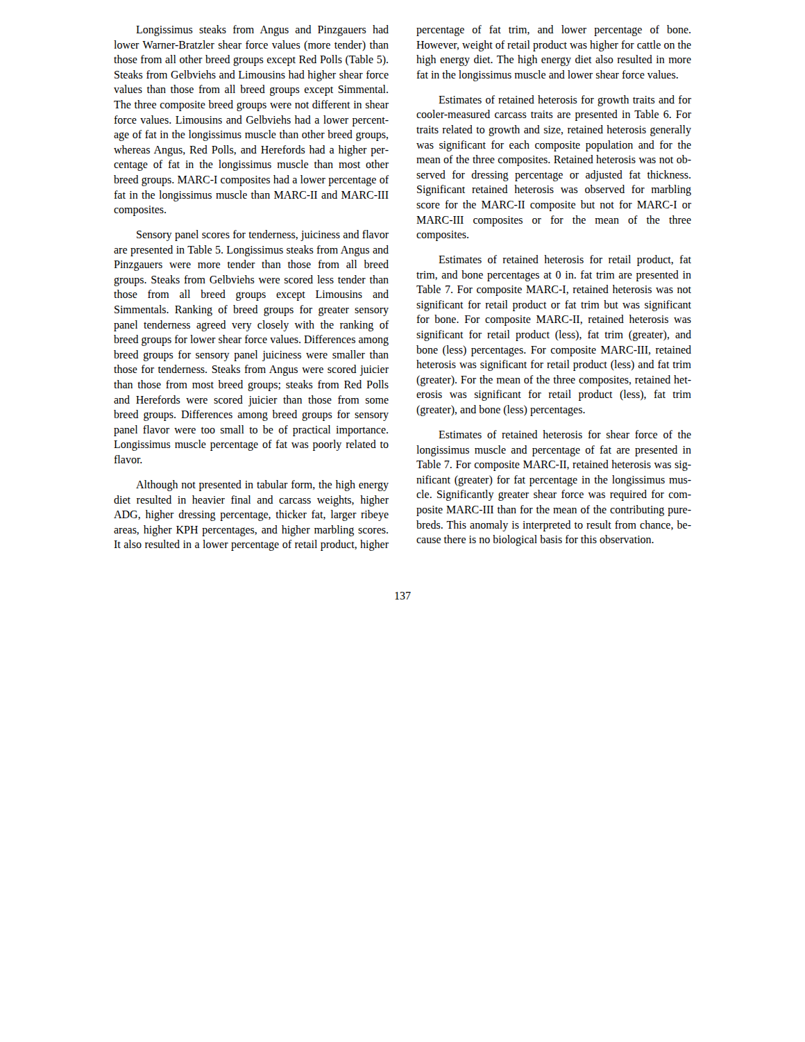Longissimus steaks from Angus and Pinzgauers had lower Warner-Bratzler shear force values (more tender) than those from all other breed groups except Red Polls (Table 5). Steaks from Gelbviehs and Limousins had higher shear force values than those from all breed groups except Simmental. The three composite breed groups were not different in shear force values. Limousins and Gelbviehs had a lower percentage of fat in the longissimus muscle than other breed groups, whereas Angus, Red Polls, and Herefords had a higher percentage of fat in the longissimus muscle than most other breed groups. MARC-I composites had a lower percentage of fat in the longissimus muscle than MARC-II and MARC-III composites.
Sensory panel scores for tenderness, juiciness and flavor are presented in Table 5. Longissimus steaks from Angus and Pinzgauers were more tender than those from all breed groups. Steaks from Gelbviehs were scored less tender than those from all breed groups except Limousins and Simmentals. Ranking of breed groups for greater sensory panel tenderness agreed very closely with the ranking of breed groups for lower shear force values. Differences among breed groups for sensory panel juiciness were smaller than those for tenderness. Steaks from Angus were scored juicier than those from most breed groups; steaks from Red Polls and Herefords were scored juicier than those from some breed groups. Differences among breed groups for sensory panel flavor were too small to be of practical importance. Longissimus muscle percentage of fat was poorly related to flavor.
Although not presented in tabular form, the high energy diet resulted in heavier final and carcass weights, higher ADG, higher dressing percentage, thicker fat, larger ribeye areas, higher KPH percentages, and higher marbling scores. It also resulted in a lower percentage of retail product, higher percentage of fat trim, and lower percentage of bone. However, weight of retail product was higher for cattle on the high energy diet. The high energy diet also resulted in more fat in the longissimus muscle and lower shear force values.
Estimates of retained heterosis for growth traits and for cooler-measured carcass traits are presented in Table 6. For traits related to growth and size, retained heterosis generally was significant for each composite population and for the mean of the three composites. Retained heterosis was not observed for dressing percentage or adjusted fat thickness. Significant retained heterosis was observed for marbling score for the MARC-II composite but not for MARC-I or MARC-III composites or for the mean of the three composites.
Estimates of retained heterosis for retail product, fat trim, and bone percentages at 0 in. fat trim are presented in Table 7. For composite MARC-I, retained heterosis was not significant for retail product or fat trim but was significant for bone. For composite MARC-II, retained heterosis was significant for retail product (less), fat trim (greater), and bone (less) percentages. For composite MARC-III, retained heterosis was significant for retail product (less) and fat trim (greater). For the mean of the three composites, retained heterosis was significant for retail product (less), fat trim (greater), and bone (less) percentages.
Estimates of retained heterosis for shear force of the longissimus muscle and percentage of fat are presented in Table 7. For composite MARC-II, retained heterosis was significant (greater) for fat percentage in the longissimus muscle. Significantly greater shear force was required for composite MARC-III than for the mean of the contributing purebreds. This anomaly is interpreted to result from chance, because there is no biological basis for this observation.
137